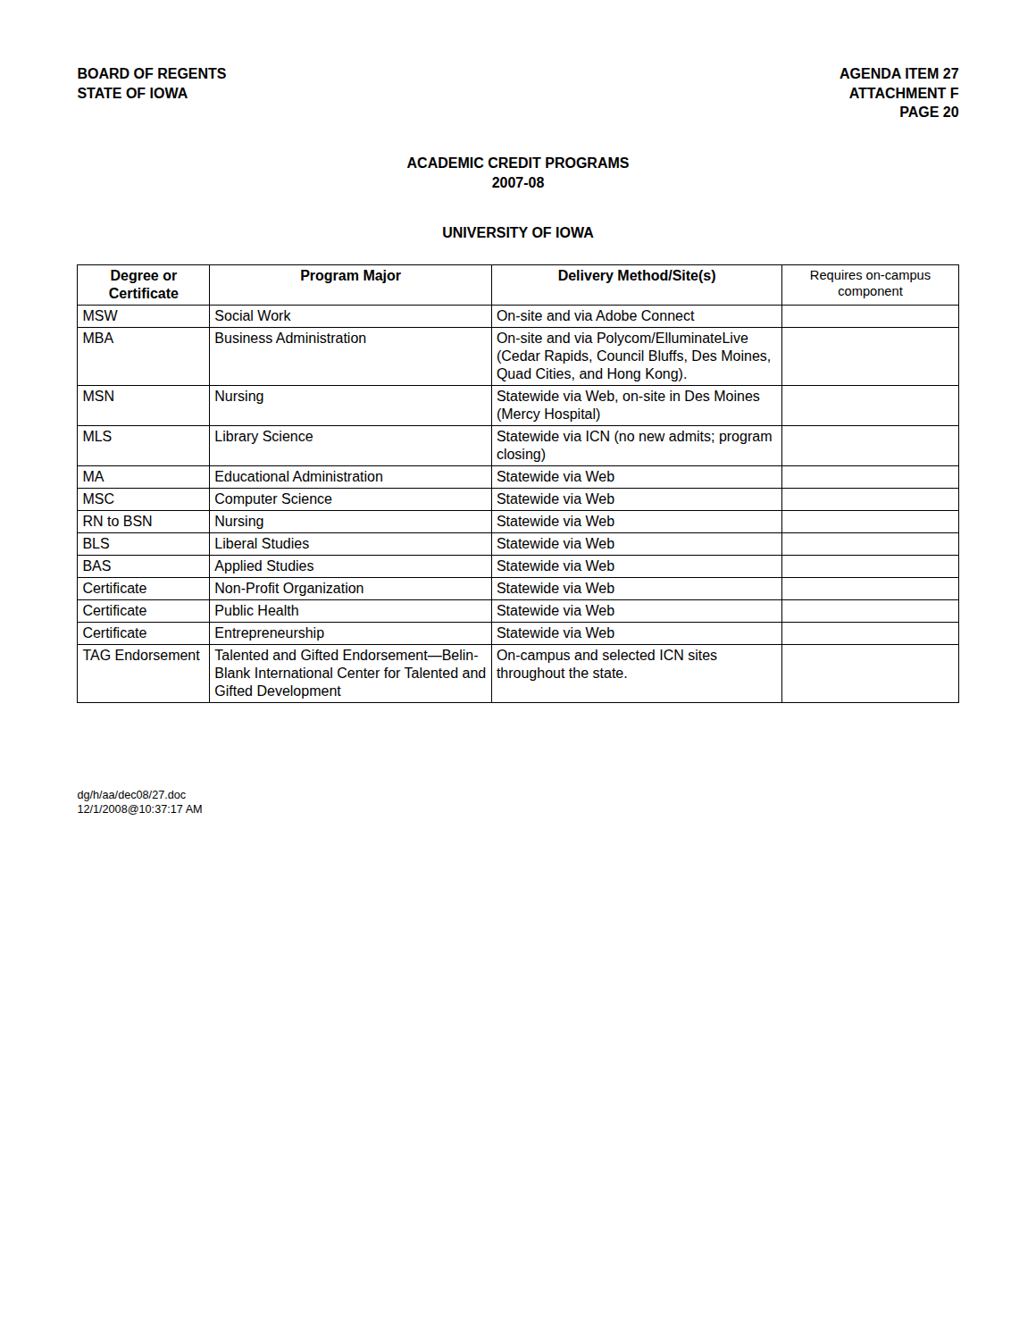BOARD OF REGENTS
STATE OF IOWA
AGENDA ITEM 27
ATTACHMENT F
PAGE 20
ACADEMIC CREDIT PROGRAMS
2007-08
UNIVERSITY OF IOWA
| Degree or Certificate | Program Major | Delivery Method/Site(s) | Requires on-campus component |
| --- | --- | --- | --- |
| MSW | Social Work | On-site and via Adobe Connect | |
| MBA | Business Administration | On-site and via Polycom/ElluminateLive (Cedar Rapids, Council Bluffs, Des Moines, Quad Cities, and Hong Kong). | |
| MSN | Nursing | Statewide via Web, on-site in Des Moines (Mercy Hospital) | |
| MLS | Library Science | Statewide via ICN (no new admits; program closing) | |
| MA | Educational Administration | Statewide via Web | |
| MSC | Computer Science | Statewide via Web | |
| RN to BSN | Nursing | Statewide via Web | |
| BLS | Liberal Studies | Statewide via Web | |
| BAS | Applied Studies | Statewide via Web | |
| Certificate | Non-Profit Organization | Statewide via Web | |
| Certificate | Public Health | Statewide via Web | |
| Certificate | Entrepreneurship | Statewide via Web | |
| TAG Endorsement | Talented and Gifted Endorsement—Belin-Blank International Center for Talented and Gifted Development | On-campus and selected ICN sites throughout the state. | |
dg/h/aa/dec08/27.doc
12/1/2008@10:37:17 AM